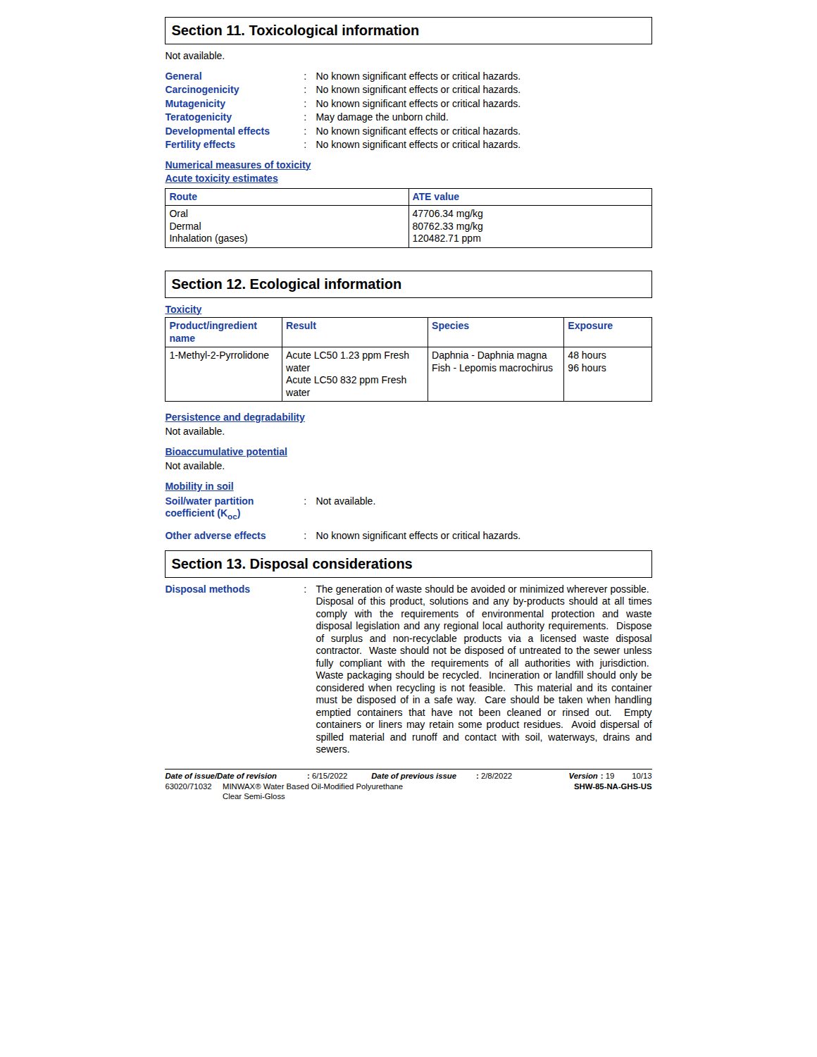Section 11. Toxicological information
Not available.
| General | : | No known significant effects or critical hazards. |
| Carcinogenicity | : | No known significant effects or critical hazards. |
| Mutagenicity | : | No known significant effects or critical hazards. |
| Teratogenicity | : | May damage the unborn child. |
| Developmental effects | : | No known significant effects or critical hazards. |
| Fertility effects | : | No known significant effects or critical hazards. |
Numerical measures of toxicity
Acute toxicity estimates
| Route | ATE value |
| --- | --- |
| Oral Dermal Inhalation (gases) | 47706.34 mg/kg 80762.33 mg/kg 120482.71 ppm |
Section 12. Ecological information
Toxicity
| Product/ingredient name | Result | Species | Exposure |
| --- | --- | --- | --- |
| 1-Methyl-2-Pyrrolidone | Acute LC50 1.23 ppm Fresh water Acute LC50 832 ppm Fresh water | Daphnia - Daphnia magna Fish - Lepomis macrochirus | 48 hours 96 hours |
Persistence and degradability
Not available.
Bioaccumulative potential
Not available.
Mobility in soil
| Soil/water partition coefficient (K oc ) | : | Not available. |
| Other adverse effects | : | No known significant effects or critical hazards. |
Section 13. Disposal considerations
Disposal methods
:
The generation of waste should be avoided or minimized wherever possible. Disposal of this product, solutions and any by-products should at all times comply with the requirements of environmental protection and waste disposal legislation and any regional local authority requirements. Dispose of surplus and non-recyclable products via a licensed waste disposal contractor. Waste should not be disposed of untreated to the sewer unless fully compliant with the requirements of all authorities with jurisdiction. Waste packaging should be recycled. Incineration or landfill should only be considered when recycling is not feasible. This material and its container must be disposed of in a safe way. Care should be taken when handling emptied containers that have not been cleaned or rinsed out. Empty containers or liners may retain some product residues. Avoid dispersal of spilled material and runoff and contact with soil, waterways, drains and sewers.
Date of issue/Date of revision
: 6/15/2022
Date of previous issue
: 2/8/2022
Version
: 19
10/13
63020/71032
MINWAX® Water Based Oil-Modified Polyurethane
Clear Semi-Gloss
SHW-85-NA-GHS-US